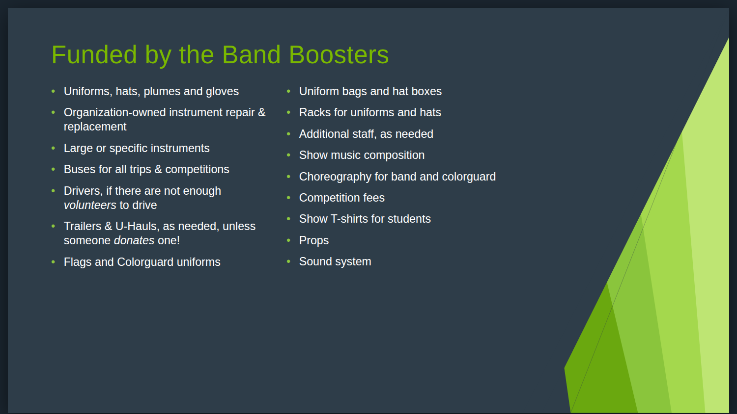Funded by the Band Boosters
Uniforms, hats, plumes and gloves
Organization-owned instrument repair & replacement
Large or specific instruments
Buses for all trips & competitions
Drivers, if there are not enough volunteers to drive
Trailers & U-Hauls, as needed, unless someone donates one!
Flags and Colorguard uniforms
Uniform bags and hat boxes
Racks for uniforms and hats
Additional staff, as needed
Show music composition
Choreography for band and colorguard
Competition fees
Show T-shirts for students
Props
Sound system